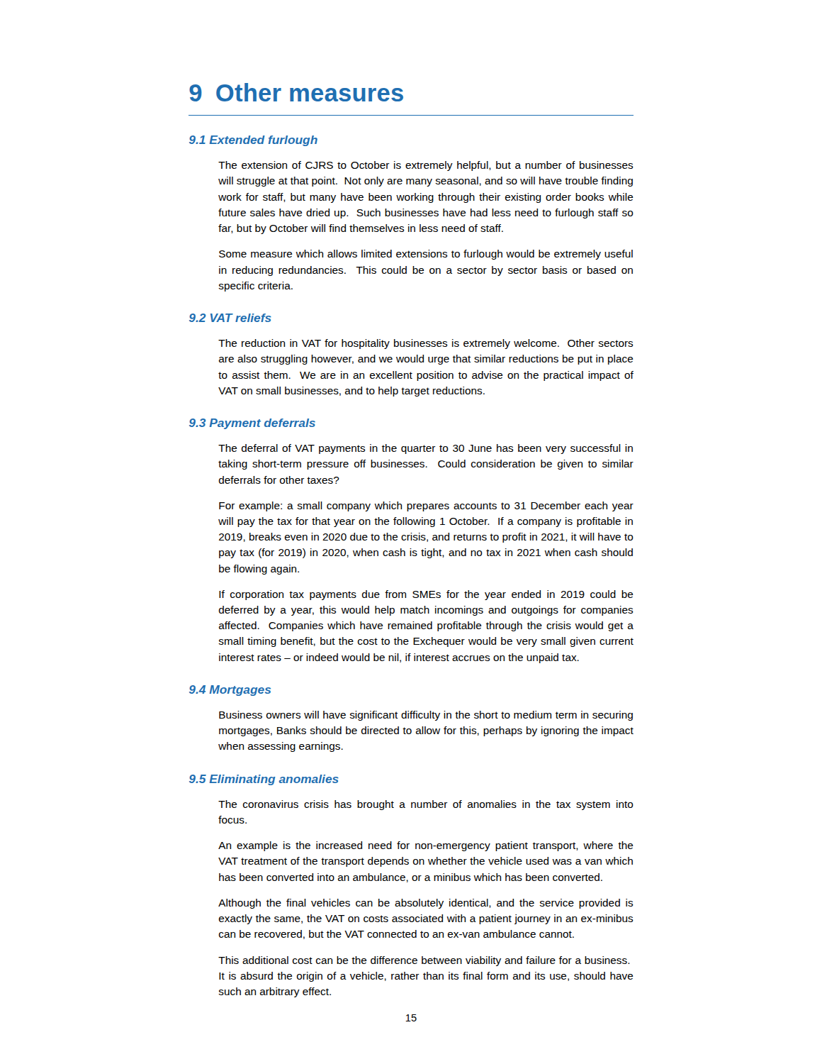9 Other measures
9.1 Extended furlough
The extension of CJRS to October is extremely helpful, but a number of businesses will struggle at that point. Not only are many seasonal, and so will have trouble finding work for staff, but many have been working through their existing order books while future sales have dried up. Such businesses have had less need to furlough staff so far, but by October will find themselves in less need of staff.
Some measure which allows limited extensions to furlough would be extremely useful in reducing redundancies. This could be on a sector by sector basis or based on specific criteria.
9.2 VAT reliefs
The reduction in VAT for hospitality businesses is extremely welcome. Other sectors are also struggling however, and we would urge that similar reductions be put in place to assist them. We are in an excellent position to advise on the practical impact of VAT on small businesses, and to help target reductions.
9.3 Payment deferrals
The deferral of VAT payments in the quarter to 30 June has been very successful in taking short-term pressure off businesses. Could consideration be given to similar deferrals for other taxes?
For example: a small company which prepares accounts to 31 December each year will pay the tax for that year on the following 1 October. If a company is profitable in 2019, breaks even in 2020 due to the crisis, and returns to profit in 2021, it will have to pay tax (for 2019) in 2020, when cash is tight, and no tax in 2021 when cash should be flowing again.
If corporation tax payments due from SMEs for the year ended in 2019 could be deferred by a year, this would help match incomings and outgoings for companies affected. Companies which have remained profitable through the crisis would get a small timing benefit, but the cost to the Exchequer would be very small given current interest rates – or indeed would be nil, if interest accrues on the unpaid tax.
9.4 Mortgages
Business owners will have significant difficulty in the short to medium term in securing mortgages, Banks should be directed to allow for this, perhaps by ignoring the impact when assessing earnings.
9.5 Eliminating anomalies
The coronavirus crisis has brought a number of anomalies in the tax system into focus.
An example is the increased need for non-emergency patient transport, where the VAT treatment of the transport depends on whether the vehicle used was a van which has been converted into an ambulance, or a minibus which has been converted.
Although the final vehicles can be absolutely identical, and the service provided is exactly the same, the VAT on costs associated with a patient journey in an ex-minibus can be recovered, but the VAT connected to an ex-van ambulance cannot.
This additional cost can be the difference between viability and failure for a business. It is absurd the origin of a vehicle, rather than its final form and its use, should have such an arbitrary effect.
15